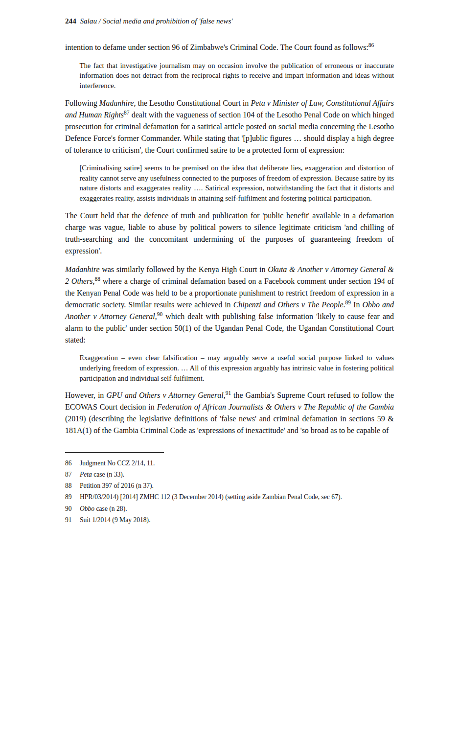244 Salau / Social media and prohibition of 'false news'
intention to defame under section 96 of Zimbabwe's Criminal Code. The Court found as follows:86
The fact that investigative journalism may on occasion involve the publication of erroneous or inaccurate information does not detract from the reciprocal rights to receive and impart information and ideas without interference.
Following Madanhire, the Lesotho Constitutional Court in Peta v Minister of Law, Constitutional Affairs and Human Rights87 dealt with the vagueness of section 104 of the Lesotho Penal Code on which hinged prosecution for criminal defamation for a satirical article posted on social media concerning the Lesotho Defence Force's former Commander. While stating that '[p]ublic figures … should display a high degree of tolerance to criticism', the Court confirmed satire to be a protected form of expression:
[Criminalising satire] seems to be premised on the idea that deliberate lies, exaggeration and distortion of reality cannot serve any usefulness connected to the purposes of freedom of expression. Because satire by its nature distorts and exaggerates reality …. Satirical expression, notwithstanding the fact that it distorts and exaggerates reality, assists individuals in attaining self-fulfilment and fostering political participation.
The Court held that the defence of truth and publication for 'public benefit' available in a defamation charge was vague, liable to abuse by political powers to silence legitimate criticism 'and chilling of truth-searching and the concomitant undermining of the purposes of guaranteeing freedom of expression'.
Madanhire was similarly followed by the Kenya High Court in Okuta & Another v Attorney General & 2 Others,88 where a charge of criminal defamation based on a Facebook comment under section 194 of the Kenyan Penal Code was held to be a proportionate punishment to restrict freedom of expression in a democratic society. Similar results were achieved in Chipenzi and Others v The People.89 In Obbo and Another v Attorney General,90 which dealt with publishing false information 'likely to cause fear and alarm to the public' under section 50(1) of the Ugandan Penal Code, the Ugandan Constitutional Court stated:
Exaggeration – even clear falsification – may arguably serve a useful social purpose linked to values underlying freedom of expression. … All of this expression arguably has intrinsic value in fostering political participation and individual self-fulfilment.
However, in GPU and Others v Attorney General,91 the Gambia's Supreme Court refused to follow the ECOWAS Court decision in Federation of African Journalists & Others v The Republic of the Gambia (2019) (describing the legislative definitions of 'false news' and criminal defamation in sections 59 & 181A(1) of the Gambia Criminal Code as 'expressions of inexactitude' and 'so broad as to be capable of
86 Judgment No CCZ 2/14, 11.
87 Peta case (n 33).
88 Petition 397 of 2016 (n 37).
89 HPR/03/2014) [2014] ZMHC 112 (3 December 2014) (setting aside Zambian Penal Code, sec 67).
90 Obbo case (n 28).
91 Suit 1/2014 (9 May 2018).